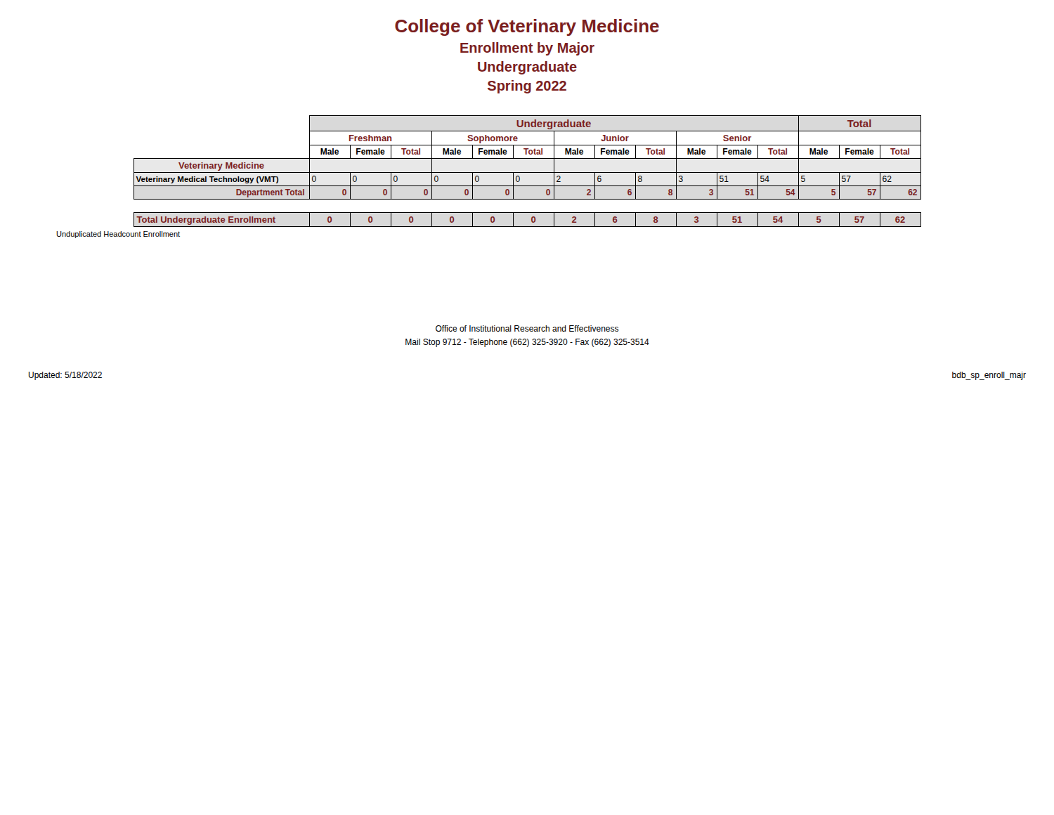College of Veterinary Medicine
Enrollment by Major
Undergraduate
Spring 2022
| | Undergraduate | Total |
| --- | --- | --- |
| | Freshman | Sophomore | Junior | Senior | |
| | Male | Female | Total | Male | Female | Total | Male | Female | Total | Male | Female | Total | Male | Female | Total |
| Veterinary Medicine | | | | | |
| Veterinary Medical Technology (VMT) | 0 | 0 | 0 | 0 | 0 | 0 | 2 | 6 | 8 | 3 | 51 | 54 | 5 | 57 | 62 |
| Department Total | 0 | 0 | 0 | 0 | 0 | 0 | 2 | 6 | 8 | 3 | 51 | 54 | 5 | 57 | 62 |
| Total Undergraduate Enrollment | 0 | 0 | 0 | 0 | 0 | 0 | 2 | 6 | 8 | 3 | 51 | 54 | 5 | 57 | 62 |
Unduplicated Headcount Enrollment
Office of Institutional Research and Effectiveness
Mail Stop 9712 - Telephone (662) 325-3920 - Fax (662) 325-3514
Updated: 5/18/2022
bdb_sp_enroll_majr